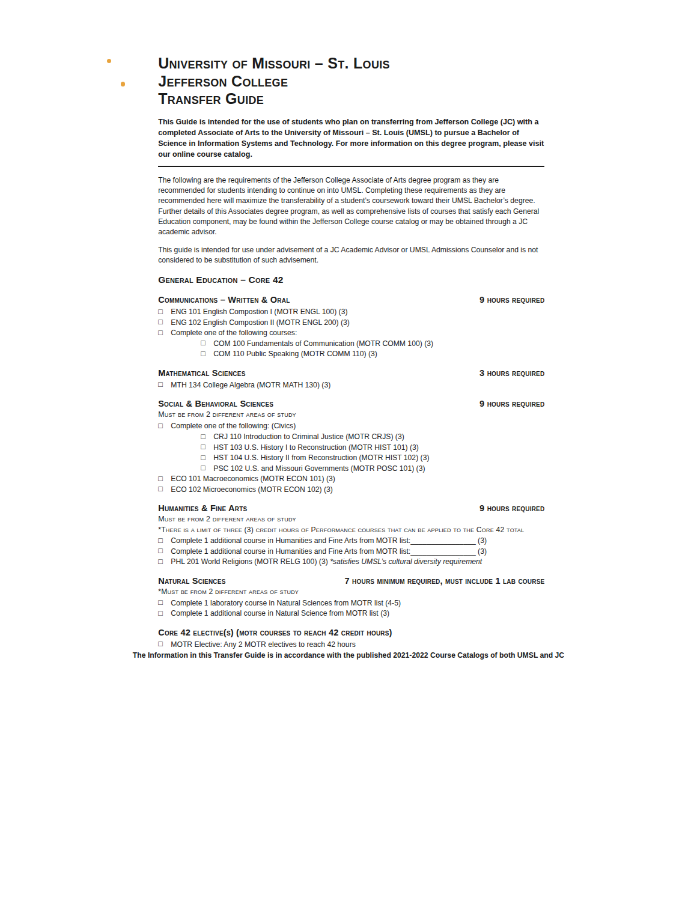University of Missouri – St. Louis Jefferson College Transfer Guide
This Guide is intended for the use of students who plan on transferring from Jefferson College (JC) with a completed Associate of Arts to the University of Missouri – St. Louis (UMSL) to pursue a Bachelor of Science in Information Systems and Technology. For more information on this degree program, please visit our online course catalog.
The following are the requirements of the Jefferson College Associate of Arts degree program as they are recommended for students intending to continue on into UMSL. Completing these requirements as they are recommended here will maximize the transferability of a student’s coursework toward their UMSL Bachelor’s degree. Further details of this Associates degree program, as well as comprehensive lists of courses that satisfy each General Education component, may be found within the Jefferson College course catalog or may be obtained through a JC academic advisor.
This guide is intended for use under advisement of a JC Academic Advisor or UMSL Admissions Counselor and is not considered to be substitution of such advisement.
General Education – Core 42
Communications – Written & Oral 9 hours required
ENG 101 English Compostion I (MOTR ENGL 100) (3)
ENG 102 English Compostion II (MOTR ENGL 200) (3)
Complete one of the following courses:
COM 100 Fundamentals of Communication (MOTR COMM 100) (3)
COM 110 Public Speaking (MOTR COMM 110) (3)
Mathematical Sciences 3 hours required
MTH 134 College Algebra (MOTR MATH 130) (3)
Social & Behavioral Sciences 9 hours required
Must be from 2 different areas of study
Complete one of the following: (Civics)
CRJ 110 Introduction to Criminal Justice (MOTR CRJS) (3)
HST 103 U.S. History I to Reconstruction (MOTR HIST 101) (3)
HST 104 U.S. History II from Reconstruction (MOTR HIST 102) (3)
PSC 102 U.S. and Missouri Governments (MOTR POSC 101) (3)
ECO 101 Macroeconomics (MOTR ECON 101) (3)
ECO 102 Microeconomics (MOTR ECON 102) (3)
Humanities & Fine Arts 9 hours required
Must be from 2 different areas of study
*There is a limit of three (3) credit hours of Performance courses that can be applied to the Core 42 total
Complete 1 additional course in Humanities and Fine Arts from MOTR list:________________ (3)
Complete 1 additional course in Humanities and Fine Arts from MOTR list:________________ (3)
PHL 201 World Religions (MOTR RELG 100) (3) *satisfies UMSL’s cultural diversity requirement
Natural Sciences 7 hours minimum required, must include 1 lab course
*Must be from 2 different areas of study
Complete 1 laboratory course in Natural Sciences from MOTR list (4-5)
Complete 1 additional course in Natural Science from MOTR list (3)
Core 42 elective(s) (motr courses to reach 42 credit hours)
MOTR Elective: Any 2 MOTR electives to reach 42 hours
The Information in this Transfer Guide is in accordance with the published 2021-2022 Course Catalogs of both UMSL and JC